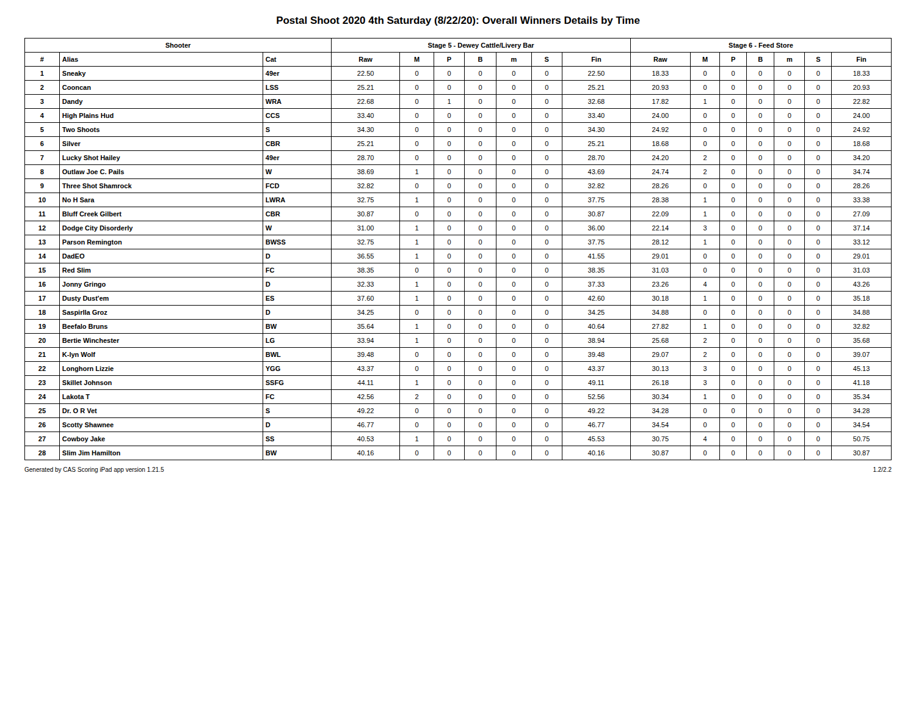Postal Shoot 2020 4th Saturday (8/22/20): Overall Winners Details by Time
| Shooter | Stage 5 - Dewey Cattle/Livery Bar | Stage 6 - Feed Store |
| --- | --- | --- |
| # | Alias | Cat | Raw | M | P | B | m | S | Fin | Raw | M | P | B | m | S | Fin |
| 1 | Sneaky | 49er | 22.50 | 0 | 0 | 0 | 0 | 0 | 22.50 | 18.33 | 0 | 0 | 0 | 0 | 0 | 18.33 |
| 2 | Cooncan | LSS | 25.21 | 0 | 0 | 0 | 0 | 0 | 25.21 | 20.93 | 0 | 0 | 0 | 0 | 0 | 20.93 |
| 3 | Dandy | WRA | 22.68 | 0 | 1 | 0 | 0 | 0 | 32.68 | 17.82 | 1 | 0 | 0 | 0 | 0 | 22.82 |
| 4 | High Plains Hud | CCS | 33.40 | 0 | 0 | 0 | 0 | 0 | 33.40 | 24.00 | 0 | 0 | 0 | 0 | 0 | 24.00 |
| 5 | Two Shoots | S | 34.30 | 0 | 0 | 0 | 0 | 0 | 34.30 | 24.92 | 0 | 0 | 0 | 0 | 0 | 24.92 |
| 6 | Silver | CBR | 25.21 | 0 | 0 | 0 | 0 | 0 | 25.21 | 18.68 | 0 | 0 | 0 | 0 | 0 | 18.68 |
| 7 | Lucky Shot Hailey | 49er | 28.70 | 0 | 0 | 0 | 0 | 0 | 28.70 | 24.20 | 2 | 0 | 0 | 0 | 0 | 34.20 |
| 8 | Outlaw Joe C. Pails | W | 38.69 | 1 | 0 | 0 | 0 | 0 | 43.69 | 24.74 | 2 | 0 | 0 | 0 | 0 | 34.74 |
| 9 | Three Shot Shamrock | FCD | 32.82 | 0 | 0 | 0 | 0 | 0 | 32.82 | 28.26 | 0 | 0 | 0 | 0 | 0 | 28.26 |
| 10 | No H Sara | LWRA | 32.75 | 1 | 0 | 0 | 0 | 0 | 37.75 | 28.38 | 1 | 0 | 0 | 0 | 0 | 33.38 |
| 11 | Bluff Creek Gilbert | CBR | 30.87 | 0 | 0 | 0 | 0 | 0 | 30.87 | 22.09 | 1 | 0 | 0 | 0 | 0 | 27.09 |
| 12 | Dodge City Disorderly | W | 31.00 | 1 | 0 | 0 | 0 | 0 | 36.00 | 22.14 | 3 | 0 | 0 | 0 | 0 | 37.14 |
| 13 | Parson Remington | BWSS | 32.75 | 1 | 0 | 0 | 0 | 0 | 37.75 | 28.12 | 1 | 0 | 0 | 0 | 0 | 33.12 |
| 14 | DadEO | D | 36.55 | 1 | 0 | 0 | 0 | 0 | 41.55 | 29.01 | 0 | 0 | 0 | 0 | 0 | 29.01 |
| 15 | Red Slim | FC | 38.35 | 0 | 0 | 0 | 0 | 0 | 38.35 | 31.03 | 0 | 0 | 0 | 0 | 0 | 31.03 |
| 16 | Jonny Gringo | D | 32.33 | 1 | 0 | 0 | 0 | 0 | 37.33 | 23.26 | 4 | 0 | 0 | 0 | 0 | 43.26 |
| 17 | Dusty Dust'em | ES | 37.60 | 1 | 0 | 0 | 0 | 0 | 42.60 | 30.18 | 1 | 0 | 0 | 0 | 0 | 35.18 |
| 18 | Saspirlla Groz | D | 34.25 | 0 | 0 | 0 | 0 | 0 | 34.25 | 34.88 | 0 | 0 | 0 | 0 | 0 | 34.88 |
| 19 | Beefalo Bruns | BW | 35.64 | 1 | 0 | 0 | 0 | 0 | 40.64 | 27.82 | 1 | 0 | 0 | 0 | 0 | 32.82 |
| 20 | Bertie Winchester | LG | 33.94 | 1 | 0 | 0 | 0 | 0 | 38.94 | 25.68 | 2 | 0 | 0 | 0 | 0 | 35.68 |
| 21 | K-lyn Wolf | BWL | 39.48 | 0 | 0 | 0 | 0 | 0 | 39.48 | 29.07 | 2 | 0 | 0 | 0 | 0 | 39.07 |
| 22 | Longhorn Lizzie | YGG | 43.37 | 0 | 0 | 0 | 0 | 0 | 43.37 | 30.13 | 3 | 0 | 0 | 0 | 0 | 45.13 |
| 23 | Skillet Johnson | SSFG | 44.11 | 1 | 0 | 0 | 0 | 0 | 49.11 | 26.18 | 3 | 0 | 0 | 0 | 0 | 41.18 |
| 24 | Lakota T | FC | 42.56 | 2 | 0 | 0 | 0 | 0 | 52.56 | 30.34 | 1 | 0 | 0 | 0 | 0 | 35.34 |
| 25 | Dr. O R Vet | S | 49.22 | 0 | 0 | 0 | 0 | 0 | 49.22 | 34.28 | 0 | 0 | 0 | 0 | 0 | 34.28 |
| 26 | Scotty Shawnee | D | 46.77 | 0 | 0 | 0 | 0 | 0 | 46.77 | 34.54 | 0 | 0 | 0 | 0 | 0 | 34.54 |
| 27 | Cowboy Jake | SS | 40.53 | 1 | 0 | 0 | 0 | 0 | 45.53 | 30.75 | 4 | 0 | 0 | 0 | 0 | 50.75 |
| 28 | Slim Jim Hamilton | BW | 40.16 | 0 | 0 | 0 | 0 | 0 | 40.16 | 30.87 | 0 | 0 | 0 | 0 | 0 | 30.87 |
Generated by CAS Scoring iPad app version 1.21.5 1.2/2.2